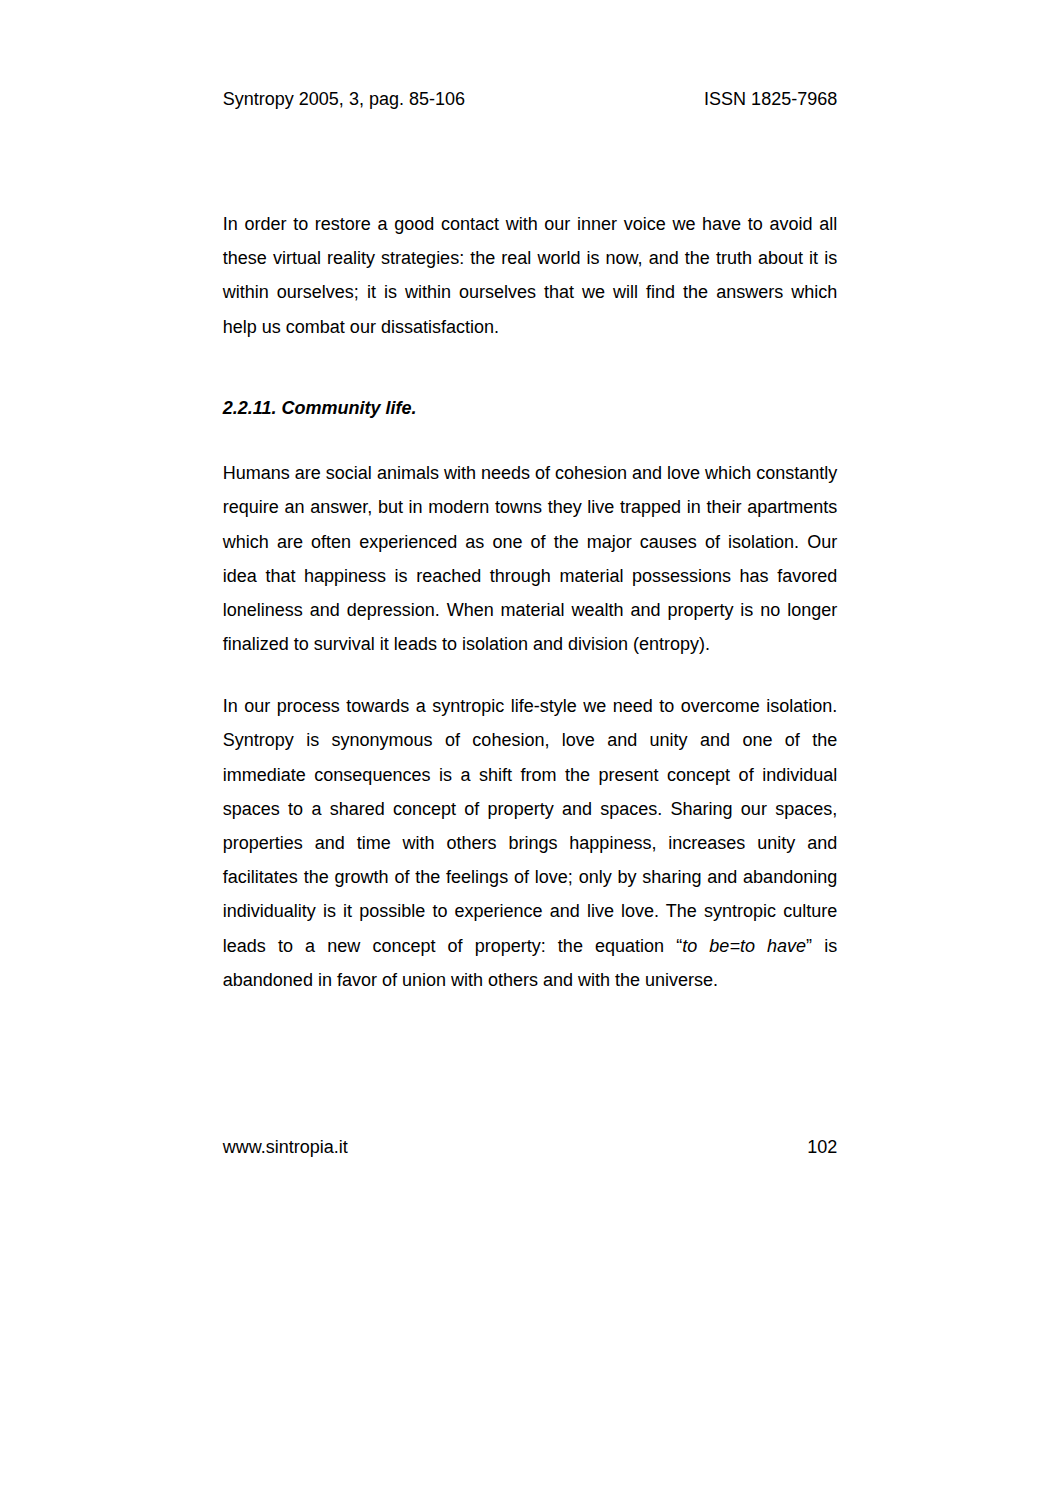Syntropy 2005, 3, pag. 85-106 ISSN 1825-7968
In order to restore a good contact with our inner voice we have to avoid all these virtual reality strategies: the real world is now, and the truth about it is within ourselves; it is within ourselves that we will find the answers which help us combat our dissatisfaction.
2.2.11. Community life.
Humans are social animals with needs of cohesion and love which constantly require an answer, but in modern towns they live trapped in their apartments which are often experienced as one of the major causes of isolation. Our idea that happiness is reached through material possessions has favored loneliness and depression. When material wealth and property is no longer finalized to survival it leads to isolation and division (entropy).
In our process towards a syntropic life-style we need to overcome isolation. Syntropy is synonymous of cohesion, love and unity and one of the immediate consequences is a shift from the present concept of individual spaces to a shared concept of property and spaces. Sharing our spaces, properties and time with others brings happiness, increases unity and facilitates the growth of the feelings of love; only by sharing and abandoning individuality is it possible to experience and live love. The syntropic culture leads to a new concept of property: the equation “to be=to have” is abandoned in favor of union with others and with the universe.
www.sintropia.it 102